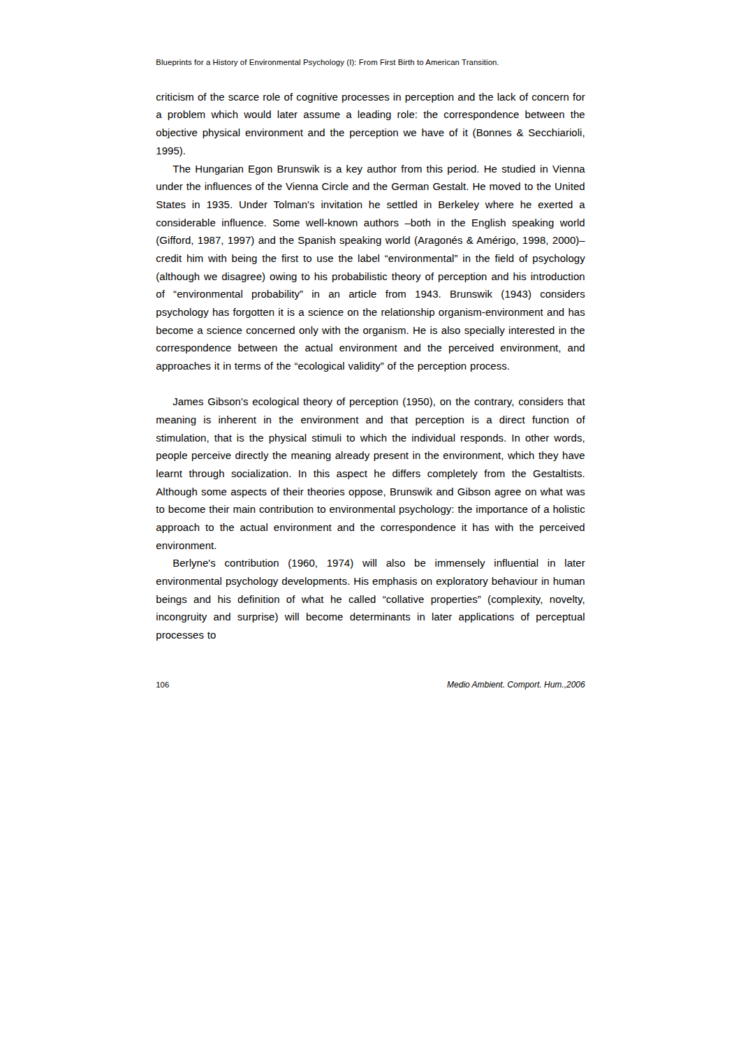Blueprints for a History of Environmental Psychology (I): From First Birth to American Transition.
criticism of the scarce role of cognitive processes in perception and the lack of concern for a problem which would later assume a leading role: the correspondence between the objective physical environment and the perception we have of it (Bonnes & Secchiarioli, 1995).
The Hungarian Egon Brunswik is a key author from this period. He studied in Vienna under the influences of the Vienna Circle and the German Gestalt. He moved to the United States in 1935. Under Tolman's invitation he settled in Berkeley where he exerted a considerable influence. Some well-known authors –both in the English speaking world (Gifford, 1987, 1997) and the Spanish speaking world (Aragonés & Amérigo, 1998, 2000)– credit him with being the first to use the label “environmental” in the field of psychology (although we disagree) owing to his probabilistic theory of perception and his introduction of “environmental probability” in an article from 1943. Brunswik (1943) considers psychology has forgotten it is a science on the relationship organism-environment and has become a science concerned only with the organism. He is also specially interested in the correspondence between the actual environment and the perceived environment, and approaches it in terms of the “ecological validity” of the perception process.
James Gibson's ecological theory of perception (1950), on the contrary, considers that meaning is inherent in the environment and that perception is a direct function of stimulation, that is the physical stimuli to which the individual responds. In other words, people perceive directly the meaning already present in the environment, which they have learnt through socialization. In this aspect he differs completely from the Gestaltists. Although some aspects of their theories oppose, Brunswik and Gibson agree on what was to become their main contribution to environmental psychology: the importance of a holistic approach to the actual environment and the correspondence it has with the perceived environment.
Berlyne's contribution (1960, 1974) will also be immensely influential in later environmental psychology developments. His emphasis on exploratory behaviour in human beings and his definition of what he called “collative properties” (complexity, novelty, incongruity and surprise) will become determinants in later applications of perceptual processes to
106 Medio Ambient. Comport. Hum.,2006